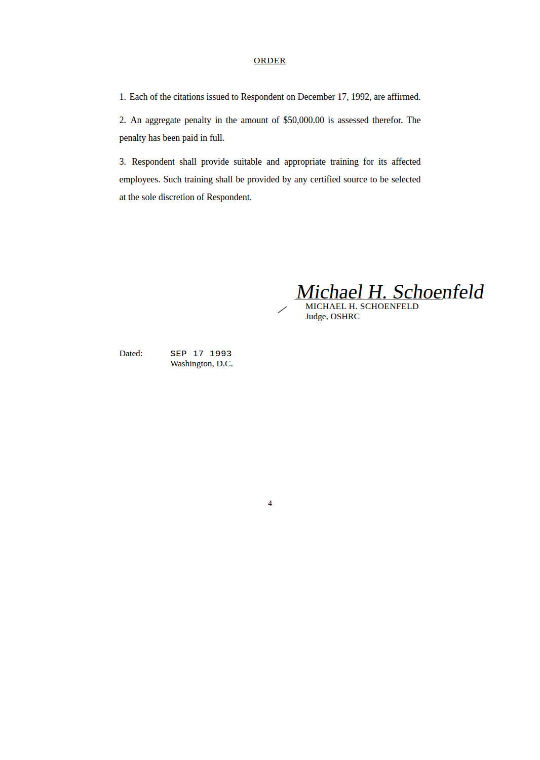ORDER
1. Each of the citations issued to Respondent on December 17, 1992, are affirmed.
2. An aggregate penalty in the amount of $50,000.00 is assessed therefor. The penalty has been paid in full.
3. Respondent shall provide suitable and appropriate training for its affected employees. Such training shall be provided by any certified source to be selected at the sole discretion of Respondent.
⁄
Michael H. Schoenfeld
MICHAEL H. SCHOENFELD
Judge, OSHRC
Dated: SEP 17 1993
Washington, D.C.
4